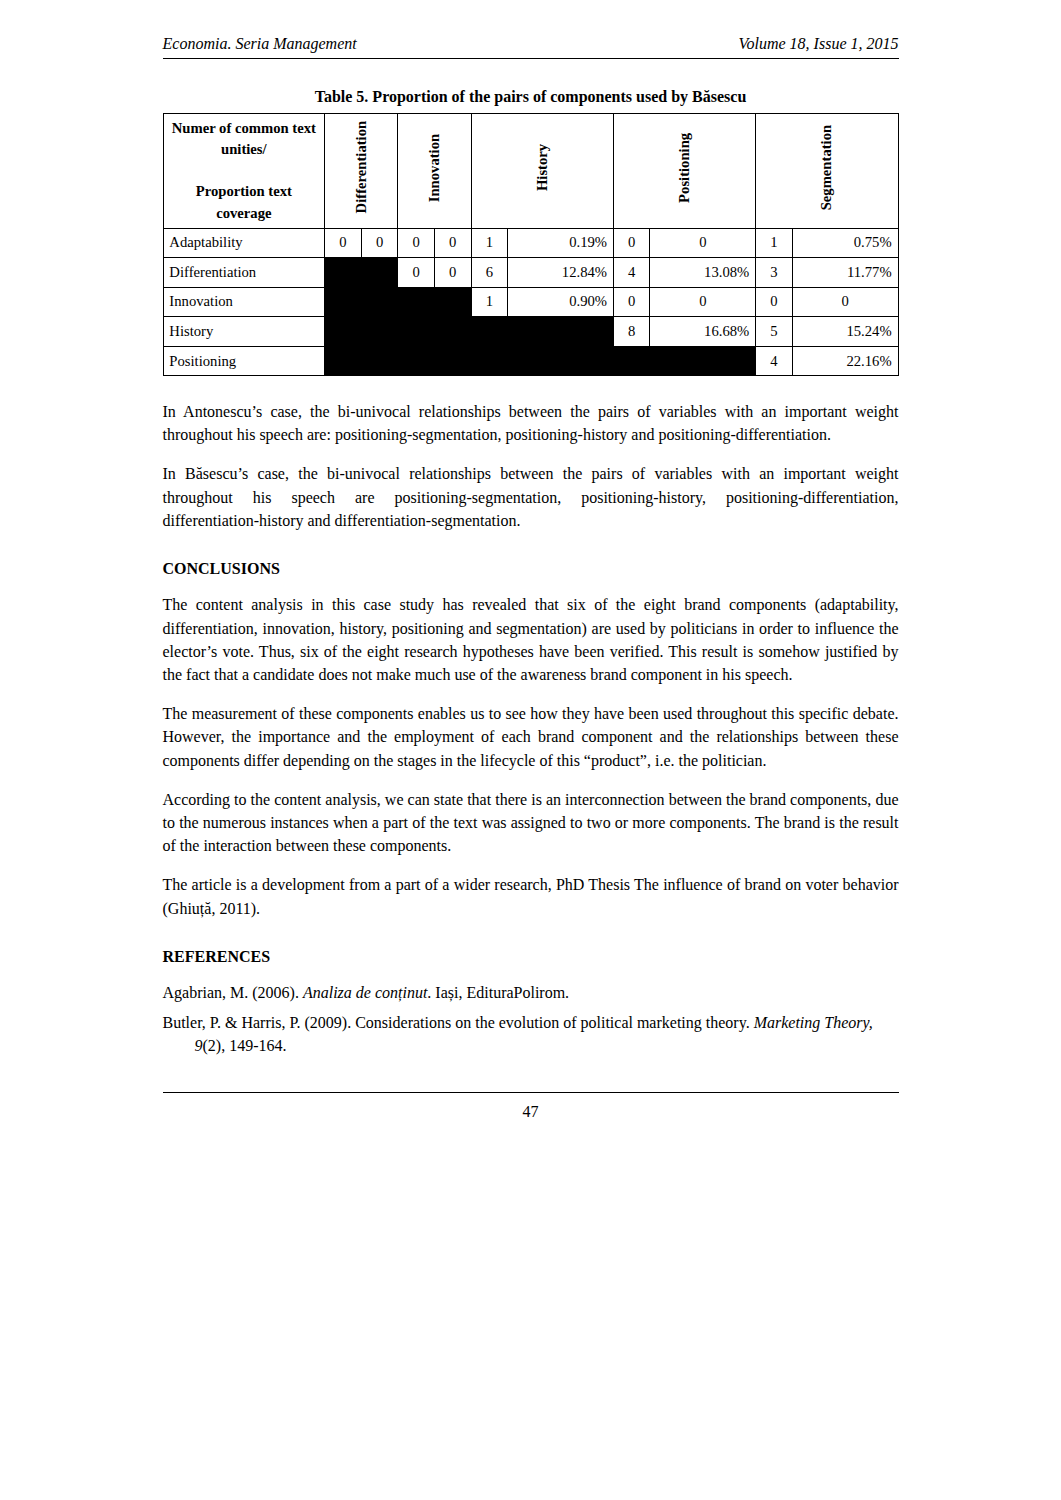Economia. Seria Management Volume 18, Issue 1, 2015
Table 5. Proportion of the pairs of components used by Băsescu
| Numer of common text unities/ Proportion text coverage | Differentiation | Innovation | History | Positioning | Segmentation |
| --- | --- | --- | --- | --- | --- |
| Adaptability | 0 | 0 | 0 | 0 | 1 | 0.19% | 0 | 0 | 1 | 0.75% |
| Differentiation | | 0 | 0 | 6 | 12.84% | 4 | 13.08% | 3 | 11.77% |
| Innovation | | 1 | 0.90% | 0 | 0 | 0 | 0 |
| History | | 8 | 16.68% | 5 | 15.24% |
| Positioning | | 4 | 22.16% |
In Antonescu’s case, the bi-univocal relationships between the pairs of variables with an important weight throughout his speech are: positioning-segmentation, positioning-history and positioning-differentiation.
In Băsescu’s case, the bi-univocal relationships between the pairs of variables with an important weight throughout his speech are positioning-segmentation, positioning-history, positioning-differentiation, differentiation-history and differentiation-segmentation.
CONCLUSIONS
The content analysis in this case study has revealed that six of the eight brand components (adaptability, differentiation, innovation, history, positioning and segmentation) are used by politicians in order to influence the elector’s vote. Thus, six of the eight research hypotheses have been verified. This result is somehow justified by the fact that a candidate does not make much use of the awareness brand component in his speech.
The measurement of these components enables us to see how they have been used throughout this specific debate. However, the importance and the employment of each brand component and the relationships between these components differ depending on the stages in the lifecycle of this “product”, i.e. the politician.
According to the content analysis, we can state that there is an interconnection between the brand components, due to the numerous instances when a part of the text was assigned to two or more components. The brand is the result of the interaction between these components.
The article is a development from a part of a wider research, PhD Thesis The influence of brand on voter behavior (Ghiuță, 2011).
REFERENCES
Agabrian, M. (2006). Analiza de conținut. Iași, EdituraPolirom.
Butler, P. & Harris, P. (2009). Considerations on the evolution of political marketing theory. Marketing Theory, 9(2), 149-164.
47